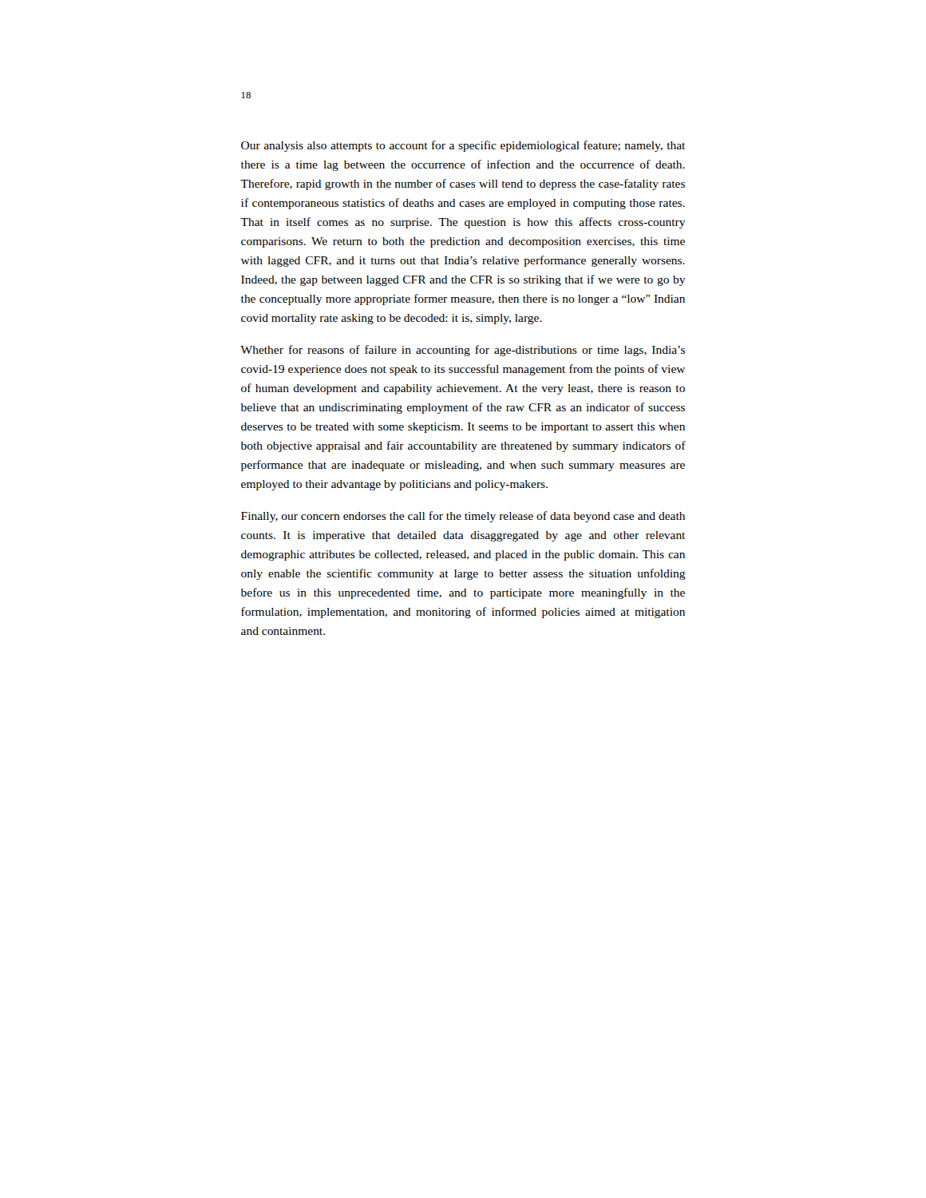18
Our analysis also attempts to account for a specific epidemiological feature; namely, that there is a time lag between the occurrence of infection and the occurrence of death. Therefore, rapid growth in the number of cases will tend to depress the case-fatality rates if contemporaneous statistics of deaths and cases are employed in computing those rates. That in itself comes as no surprise. The question is how this affects cross-country comparisons. We return to both the prediction and decomposition exercises, this time with lagged CFR, and it turns out that India’s relative performance generally worsens. Indeed, the gap between lagged CFR and the CFR is so striking that if we were to go by the conceptually more appropriate former measure, then there is no longer a “low" Indian covid mortality rate asking to be decoded: it is, simply, large.
Whether for reasons of failure in accounting for age-distributions or time lags, India’s covid-19 experience does not speak to its successful management from the points of view of human development and capability achievement. At the very least, there is reason to believe that an undiscriminating employment of the raw CFR as an indicator of success deserves to be treated with some skepticism. It seems to be important to assert this when both objective appraisal and fair accountability are threatened by summary indicators of performance that are inadequate or misleading, and when such summary measures are employed to their advantage by politicians and policy-makers.
Finally, our concern endorses the call for the timely release of data beyond case and death counts. It is imperative that detailed data disaggregated by age and other relevant demographic attributes be collected, released, and placed in the public domain. This can only enable the scientific community at large to better assess the situation unfolding before us in this unprecedented time, and to participate more meaningfully in the formulation, implementation, and monitoring of informed policies aimed at mitigation and containment.